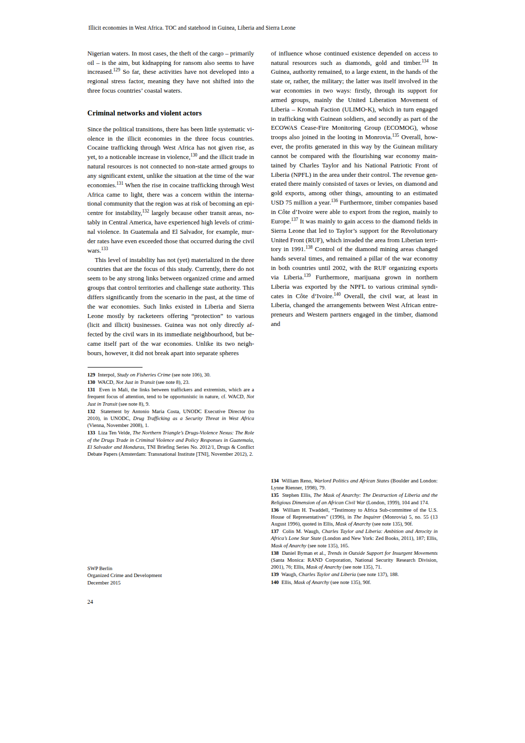Illicit economies in West Africa. TOC and statehood in Guinea, Liberia and Sierra Leone
Nigerian waters. In most cases, the theft of the cargo – primarily oil – is the aim, but kidnapping for ransom also seems to have increased.129 So far, these activities have not developed into a regional stress factor, meaning they have not shifted into the three focus countries’ coastal waters.
Criminal networks and violent actors
Since the political transitions, there has been little systematic violence in the illicit economies in the three focus countries. Cocaine trafficking through West Africa has not given rise, as yet, to a noticeable increase in violence,130 and the illicit trade in natural resources is not connected to non-state armed groups to any significant extent, unlike the situation at the time of the war economies.131 When the rise in cocaine trafficking through West Africa came to light, there was a concern within the international community that the region was at risk of becoming an epicentre for instability,132 largely because other transit areas, notably in Central America, have experienced high levels of criminal violence. In Guatemala and El Salvador, for example, murder rates have even exceeded those that occurred during the civil wars.133
This level of instability has not (yet) materialized in the three countries that are the focus of this study. Currently, there do not seem to be any strong links between organized crime and armed groups that control territories and challenge state authority. This differs significantly from the scenario in the past, at the time of the war economies. Such links existed in Liberia and Sierra Leone mostly by racketeers offering “protection” to various (licit and illicit) businesses. Guinea was not only directly affected by the civil wars in its immediate neighbourhood, but became itself part of the war economies. Unlike its two neighbours, however, it did not break apart into separate spheres
129 Interpol, Study on Fisheries Crime (see note 106), 30.
130 WACD, Not Just in Transit (see note 8), 23.
131 Even in Mali, the links between traffickers and extremists, which are a frequent focus of attention, tend to be opportunistic in nature, cf. WACD, Not Just in Transit (see note 8), 9.
132 Statement by Antonio Maria Costa, UNODC Executive Director (to 2010), in UNODC, Drug Trafficking as a Security Threat in West Africa (Vienna, November 2008), 1.
133 Liza Ten Velde, The Northern Triangle’s Drugs-Violence Nexus: The Role of the Drugs Trade in Criminal Violence and Policy Responses in Guatemala, El Salvador and Honduras, TNI Briefing Series No. 2012/1, Drugs & Conflict Debate Papers (Amsterdam: Transnational Institute [TNI], November 2012), 2.
of influence whose continued existence depended on access to natural resources such as diamonds, gold and timber.134 In Guinea, authority remained, to a large extent, in the hands of the state or, rather, the military; the latter was itself involved in the war economies in two ways: firstly, through its support for armed groups, mainly the United Liberation Movement of Liberia – Kromah Faction (ULIMO-K), which in turn engaged in trafficking with Guinean soldiers, and secondly as part of the ECOWAS Cease-Fire Monitoring Group (ECOMOG), whose troops also joined in the looting in Monrovia.135 Overall, however, the profits generated in this way by the Guinean military cannot be compared with the flourishing war economy maintained by Charles Taylor and his National Patriotic Front of Liberia (NPFL) in the area under their control. The revenue generated there mainly consisted of taxes or levies, on diamond and gold exports, among other things, amounting to an estimated USD 75 million a year.136 Furthermore, timber companies based in Côte d’Ivoire were able to export from the region, mainly to Europe.137 It was mainly to gain access to the diamond fields in Sierra Leone that led to Taylor’s support for the Revolutionary United Front (RUF), which invaded the area from Liberian territory in 1991.138 Control of the diamond mining areas changed hands several times, and remained a pillar of the war economy in both countries until 2002, with the RUF organizing exports via Liberia.139 Furthermore, marijuana grown in northern Liberia was exported by the NPFL to various criminal syndicates in Côte d’Ivoire.140 Overall, the civil war, at least in Liberia, changed the arrangements between West African entrepreneurs and Western partners engaged in the timber, diamond and
134 William Reno, Warlord Politics and African States (Boulder and London: Lynne Rienner, 1998), 79.
135 Stephen Ellis, The Mask of Anarchy: The Destruction of Liberia and the Religious Dimension of an African Civil War (London, 1999), 104 and 174.
136 William H. Twaddell, “Testimony to Africa Sub-committee of the U.S. House of Representatives” (1996), in The Inquirer (Monrovia) 5, no. 55 (13 August 1996), quoted in Ellis, Mask of Anarchy (see note 135), 90f.
137 Colin M. Waugh, Charles Taylor and Liberia: Ambition and Atrocity in Africa’s Lone Star State (London and New York: Zed Books, 2011), 187; Ellis, Mask of Anarchy (see note 135), 165.
138 Daniel Byman et al., Trends in Outside Support for Insurgent Movements (Santa Monica: RAND Corporation, National Security Research Division, 2001), 76; Ellis, Mask of Anarchy (see note 135), 71.
139 Waugh, Charles Taylor and Liberia (see note 137), 188.
140 Ellis, Mask of Anarchy (see note 135), 90f.
SWP Berlin
Organized Crime and Development
December 2015
24